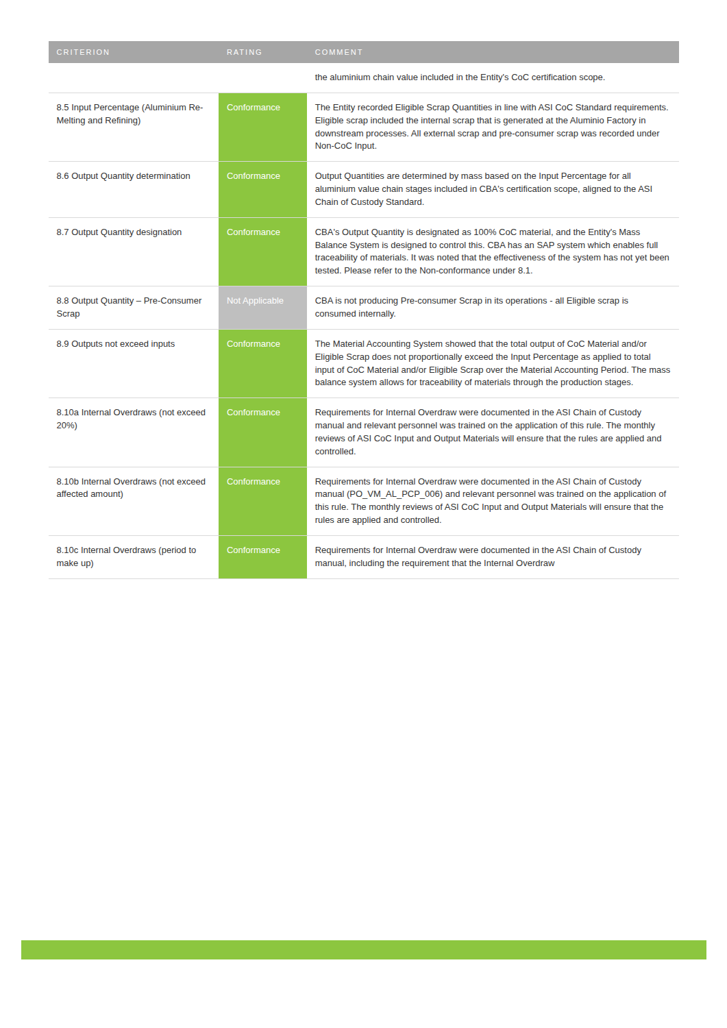| CRITERION | RATING | COMMENT |
| --- | --- | --- |
| | | the aluminium chain value included in the Entity's CoC certification scope. |
| 8.5 Input Percentage (Aluminium Re-Melting and Refining) | Conformance | The Entity recorded Eligible Scrap Quantities in line with ASI CoC Standard requirements. Eligible scrap included the internal scrap that is generated at the Aluminio Factory in downstream processes. All external scrap and pre-consumer scrap was recorded under Non-CoC Input. |
| 8.6 Output Quantity determination | Conformance | Output Quantities are determined by mass based on the Input Percentage for all aluminium value chain stages included in CBA's certification scope, aligned to the ASI Chain of Custody Standard. |
| 8.7 Output Quantity designation | Conformance | CBA's Output Quantity is designated as 100% CoC material, and the Entity's Mass Balance System is designed to control this. CBA has an SAP system which enables full traceability of materials. It was noted that the effectiveness of the system has not yet been tested. Please refer to the Non-conformance under 8.1. |
| 8.8 Output Quantity – Pre-Consumer Scrap | Not Applicable | CBA is not producing Pre-consumer Scrap in its operations - all Eligible scrap is consumed internally. |
| 8.9 Outputs not exceed inputs | Conformance | The Material Accounting System showed that the total output of CoC Material and/or Eligible Scrap does not proportionally exceed the Input Percentage as applied to total input of CoC Material and/or Eligible Scrap over the Material Accounting Period. The mass balance system allows for traceability of materials through the production stages. |
| 8.10a Internal Overdraws (not exceed 20%) | Conformance | Requirements for Internal Overdraw were documented in the ASI Chain of Custody manual and relevant personnel was trained on the application of this rule. The monthly reviews of ASI CoC Input and Output Materials will ensure that the rules are applied and controlled. |
| 8.10b Internal Overdraws (not exceed affected amount) | Conformance | Requirements for Internal Overdraw were documented in the ASI Chain of Custody manual (PO_VM_AL_PCP_006) and relevant personnel was trained on the application of this rule. The monthly reviews of ASI CoC Input and Output Materials will ensure that the rules are applied and controlled. |
| 8.10c Internal Overdraws (period to make up) | Conformance | Requirements for Internal Overdraw were documented in the ASI Chain of Custody manual, including the requirement that the Internal Overdraw |